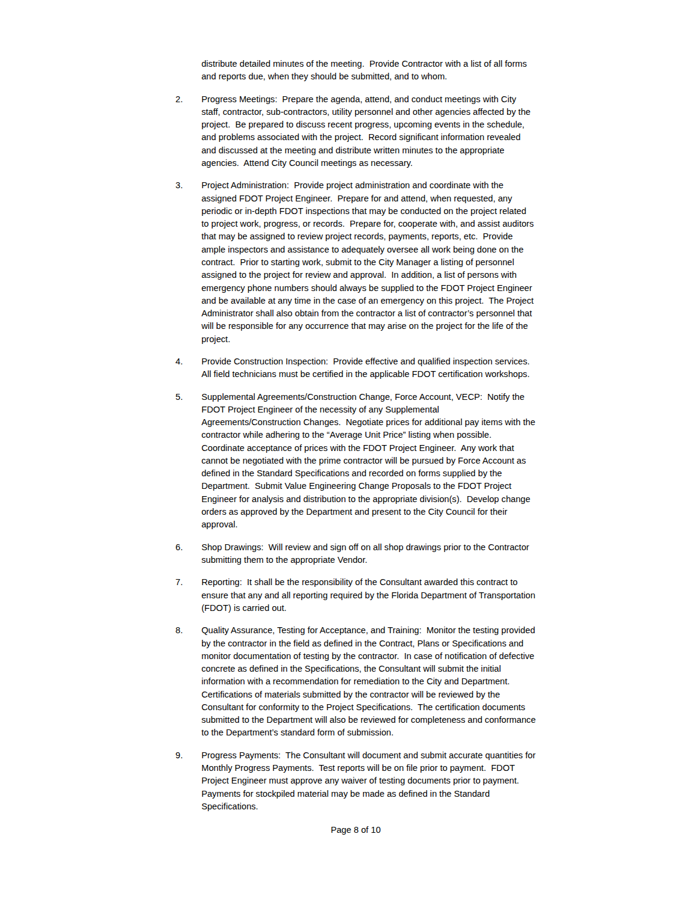distribute detailed minutes of the meeting. Provide Contractor with a list of all forms and reports due, when they should be submitted, and to whom.
2. Progress Meetings: Prepare the agenda, attend, and conduct meetings with City staff, contractor, sub-contractors, utility personnel and other agencies affected by the project. Be prepared to discuss recent progress, upcoming events in the schedule, and problems associated with the project. Record significant information revealed and discussed at the meeting and distribute written minutes to the appropriate agencies. Attend City Council meetings as necessary.
3. Project Administration: Provide project administration and coordinate with the assigned FDOT Project Engineer. Prepare for and attend, when requested, any periodic or in-depth FDOT inspections that may be conducted on the project related to project work, progress, or records. Prepare for, cooperate with, and assist auditors that may be assigned to review project records, payments, reports, etc. Provide ample inspectors and assistance to adequately oversee all work being done on the contract. Prior to starting work, submit to the City Manager a listing of personnel assigned to the project for review and approval. In addition, a list of persons with emergency phone numbers should always be supplied to the FDOT Project Engineer and be available at any time in the case of an emergency on this project. The Project Administrator shall also obtain from the contractor a list of contractor’s personnel that will be responsible for any occurrence that may arise on the project for the life of the project.
4. Provide Construction Inspection: Provide effective and qualified inspection services. All field technicians must be certified in the applicable FDOT certification workshops.
5. Supplemental Agreements/Construction Change, Force Account, VECP: Notify the FDOT Project Engineer of the necessity of any Supplemental Agreements/Construction Changes. Negotiate prices for additional pay items with the contractor while adhering to the “Average Unit Price” listing when possible. Coordinate acceptance of prices with the FDOT Project Engineer. Any work that cannot be negotiated with the prime contractor will be pursued by Force Account as defined in the Standard Specifications and recorded on forms supplied by the Department. Submit Value Engineering Change Proposals to the FDOT Project Engineer for analysis and distribution to the appropriate division(s). Develop change orders as approved by the Department and present to the City Council for their approval.
6. Shop Drawings: Will review and sign off on all shop drawings prior to the Contractor submitting them to the appropriate Vendor.
7. Reporting: It shall be the responsibility of the Consultant awarded this contract to ensure that any and all reporting required by the Florida Department of Transportation (FDOT) is carried out.
8. Quality Assurance, Testing for Acceptance, and Training: Monitor the testing provided by the contractor in the field as defined in the Contract, Plans or Specifications and monitor documentation of testing by the contractor. In case of notification of defective concrete as defined in the Specifications, the Consultant will submit the initial information with a recommendation for remediation to the City and Department. Certifications of materials submitted by the contractor will be reviewed by the Consultant for conformity to the Project Specifications. The certification documents submitted to the Department will also be reviewed for completeness and conformance to the Department’s standard form of submission.
9. Progress Payments: The Consultant will document and submit accurate quantities for Monthly Progress Payments. Test reports will be on file prior to payment. FDOT Project Engineer must approve any waiver of testing documents prior to payment. Payments for stockpiled material may be made as defined in the Standard Specifications.
Page 8 of 10